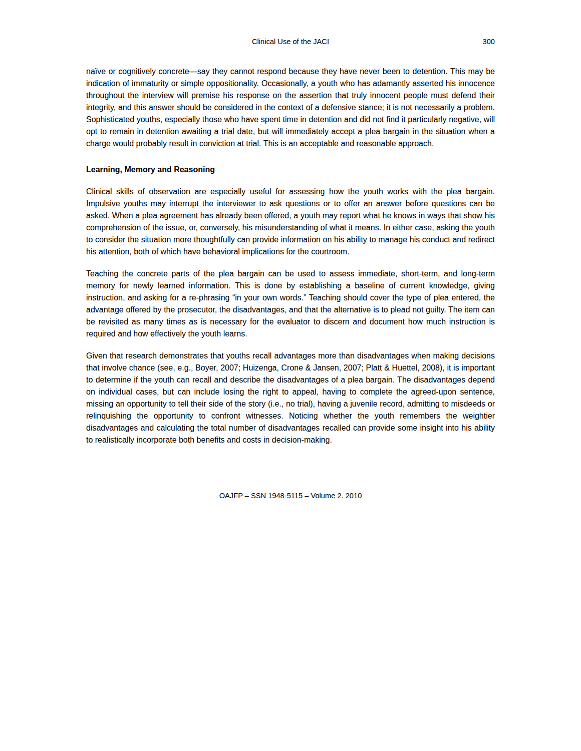Clinical Use of the JACI 300
naïve or cognitively concrete—say they cannot respond because they have never been to detention. This may be indication of immaturity or simple oppositionality. Occasionally, a youth who has adamantly asserted his innocence throughout the interview will premise his response on the assertion that truly innocent people must defend their integrity, and this answer should be considered in the context of a defensive stance; it is not necessarily a problem. Sophisticated youths, especially those who have spent time in detention and did not find it particularly negative, will opt to remain in detention awaiting a trial date, but will immediately accept a plea bargain in the situation when a charge would probably result in conviction at trial. This is an acceptable and reasonable approach.
Learning, Memory and Reasoning
Clinical skills of observation are especially useful for assessing how the youth works with the plea bargain. Impulsive youths may interrupt the interviewer to ask questions or to offer an answer before questions can be asked. When a plea agreement has already been offered, a youth may report what he knows in ways that show his comprehension of the issue, or, conversely, his misunderstanding of what it means. In either case, asking the youth to consider the situation more thoughtfully can provide information on his ability to manage his conduct and redirect his attention, both of which have behavioral implications for the courtroom.
Teaching the concrete parts of the plea bargain can be used to assess immediate, short-term, and long-term memory for newly learned information. This is done by establishing a baseline of current knowledge, giving instruction, and asking for a re-phrasing “in your own words.” Teaching should cover the type of plea entered, the advantage offered by the prosecutor, the disadvantages, and that the alternative is to plead not guilty. The item can be revisited as many times as is necessary for the evaluator to discern and document how much instruction is required and how effectively the youth learns.
Given that research demonstrates that youths recall advantages more than disadvantages when making decisions that involve chance (see, e.g., Boyer, 2007; Huizenga, Crone & Jansen, 2007; Platt & Huettel, 2008), it is important to determine if the youth can recall and describe the disadvantages of a plea bargain. The disadvantages depend on individual cases, but can include losing the right to appeal, having to complete the agreed-upon sentence, missing an opportunity to tell their side of the story (i.e., no trial), having a juvenile record, admitting to misdeeds or relinquishing the opportunity to confront witnesses. Noticing whether the youth remembers the weightier disadvantages and calculating the total number of disadvantages recalled can provide some insight into his ability to realistically incorporate both benefits and costs in decision-making.
OAJFP – SSN 1948-5115 – Volume 2. 2010